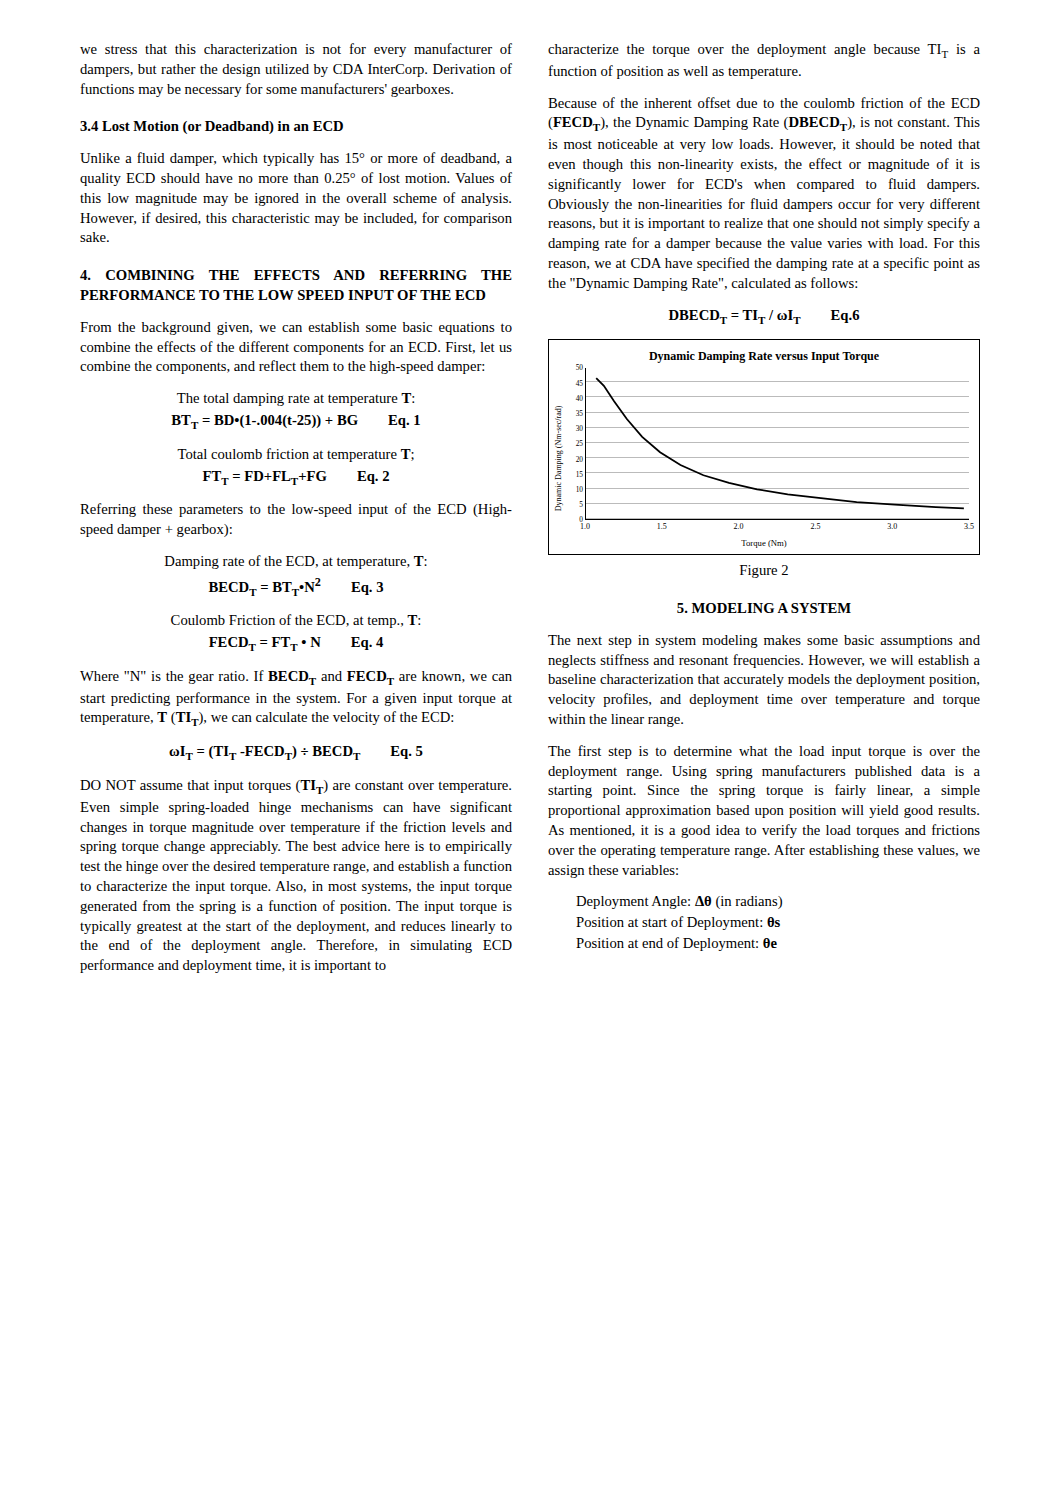we stress that this characterization is not for every manufacturer of dampers, but rather the design utilized by CDA InterCorp. Derivation of functions may be necessary for some manufacturers' gearboxes.
3.4 Lost Motion (or Deadband) in an ECD
Unlike a fluid damper, which typically has 15° or more of deadband, a quality ECD should have no more than 0.25° of lost motion. Values of this low magnitude may be ignored in the overall scheme of analysis. However, if desired, this characteristic may be included, for comparison sake.
4. COMBINING THE EFFECTS AND REFERRING THE PERFORMANCE TO THE LOW SPEED INPUT OF THE ECD
From the background given, we can establish some basic equations to combine the effects of the different components for an ECD. First, let us combine the components, and reflect them to the high-speed damper:
The total damping rate at temperature T: BTT = BD•(1-.004(t-25)) + BGEq. 1
Total coulomb friction at temperature T; FTT = FD+FLT+FGEq. 2
Referring these parameters to the low-speed input of the ECD (High-speed damper + gearbox):
Damping rate of the ECD, at temperature, T: BECDT = BTT•N2Eq. 3
Coulomb Friction of the ECD, at temp., T: FECDT = FTT • NEq. 4
Where "N" is the gear ratio. If BECDT and FECDT are known, we can start predicting performance in the system. For a given input torque at temperature, T (TIT), we can calculate the velocity of the ECD:
ωIT = (TIT -FECDT) ÷ BECDTEq. 5
DO NOT assume that input torques (TIT) are constant over temperature. Even simple spring-loaded hinge mechanisms can have significant changes in torque magnitude over temperature if the friction levels and spring torque change appreciably. The best advice here is to empirically test the hinge over the desired temperature range, and establish a function to characterize the input torque. Also, in most systems, the input torque generated from the spring is a function of position. The input torque is typically greatest at the start of the deployment, and reduces linearly to the end of the deployment angle. Therefore, in simulating ECD performance and deployment time, it is important to
characterize the torque over the deployment angle because TIT is a function of position as well as temperature.
Because of the inherent offset due to the coulomb friction of the ECD (FECDT), the Dynamic Damping Rate (DBECDT), is not constant. This is most noticeable at very low loads. However, it should be noted that even though this non-linearity exists, the effect or magnitude of it is significantly lower for ECD's when compared to fluid dampers. Obviously the non-linearities for fluid dampers occur for very different reasons, but it is important to realize that one should not simply specify a damping rate for a damper because the value varies with load. For this reason, we at CDA have specified the damping rate at a specific point as the "Dynamic Damping Rate", calculated as follows:
DBECDT = TIT / ωITEq.6
Dynamic Damping Rate versus Input Torque
Dynamic Damping (Nm-sec/rad)
50 45 40 35 30 25 20 15 10 5 0
1.0 1.5 2.0 2.5 3.0 3.5
Torque (Nm)
Figure 2
5. MODELING A SYSTEM
The next step in system modeling makes some basic assumptions and neglects stiffness and resonant frequencies. However, we will establish a baseline characterization that accurately models the deployment position, velocity profiles, and deployment time over temperature and torque within the linear range.
The first step is to determine what the load input torque is over the deployment range. Using spring manufacturers published data is a starting point. Since the spring torque is fairly linear, a simple proportional approximation based upon position will yield good results. As mentioned, it is a good idea to verify the load torques and frictions over the operating temperature range. After establishing these values, we assign these variables:
Deployment Angle: Δθ (in radians)
Position at start of Deployment: θs
Position at end of Deployment: θe